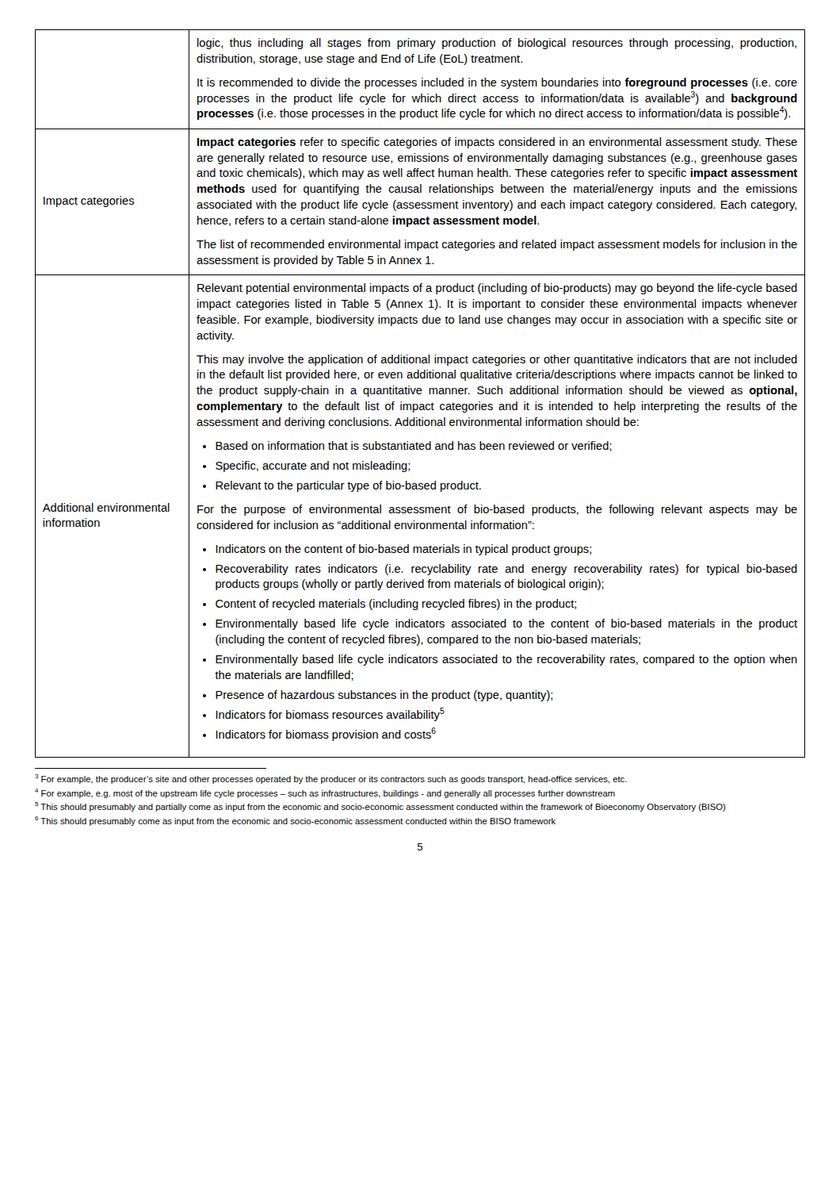| | logic, thus including all stages from primary production of biological resources through processing, production, distribution, storage, use stage and End of Life (EoL) treatment. It is recommended to divide the processes included in the system boundaries into foreground processes (i.e. core processes in the product life cycle for which direct access to information/data is available 3 ) and background processes (i.e. those processes in the product life cycle for which no direct access to information/data is possible 4 ). |
| Impact categories | Impact categories refer to specific categories of impacts considered in an environmental assessment study. These are generally related to resource use, emissions of environmentally damaging substances (e.g., greenhouse gases and toxic chemicals), which may as well affect human health. These categories refer to specific impact assessment methods used for quantifying the causal relationships between the material/energy inputs and the emissions associated with the product life cycle (assessment inventory) and each impact category considered. Each category, hence, refers to a certain stand-alone impact assessment model . The list of recommended environmental impact categories and related impact assessment models for inclusion in the assessment is provided by Table 5 in Annex 1. |
| Additional environmental information | Relevant potential environmental impacts of a product (including of bio-products) may go beyond the life-cycle based impact categories listed in Table 5 (Annex 1). It is important to consider these environmental impacts whenever feasible. For example, biodiversity impacts due to land use changes may occur in association with a specific site or activity. This may involve the application of additional impact categories or other quantitative indicators that are not included in the default list provided here, or even additional qualitative criteria/descriptions where impacts cannot be linked to the product supply-chain in a quantitative manner. Such additional information should be viewed as optional, complementary to the default list of impact categories and it is intended to help interpreting the results of the assessment and deriving conclusions. Additional environmental information should be: Based on information that is substantiated and has been reviewed or verified; Specific, accurate and not misleading; Relevant to the particular type of bio-based product. For the purpose of environmental assessment of bio-based products, the following relevant aspects may be considered for inclusion as “additional environmental information”: Indicators on the content of bio-based materials in typical product groups; Recoverability rates indicators (i.e. recyclability rate and energy recoverability rates) for typical bio-based products groups (wholly or partly derived from materials of biological origin); Content of recycled materials (including recycled fibres) in the product; Environmentally based life cycle indicators associated to the content of bio-based materials in the product (including the content of recycled fibres), compared to the non bio-based materials; Environmentally based life cycle indicators associated to the recoverability rates, compared to the option when the materials are landfilled; Presence of hazardous substances in the product (type, quantity); Indicators for biomass resources availability 5 Indicators for biomass provision and costs 6 |
3 For example, the producer’s site and other processes operated by the producer or its contractors such as goods transport, head-office services, etc.
4 For example, e.g. most of the upstream life cycle processes – such as infrastructures, buildings - and generally all processes further downstream
5 This should presumably and partially come as input from the economic and socio-economic assessment conducted within the framework of Bioeconomy Observatory (BISO)
6 This should presumably come as input from the economic and socio-economic assessment conducted within the BISO framework
5